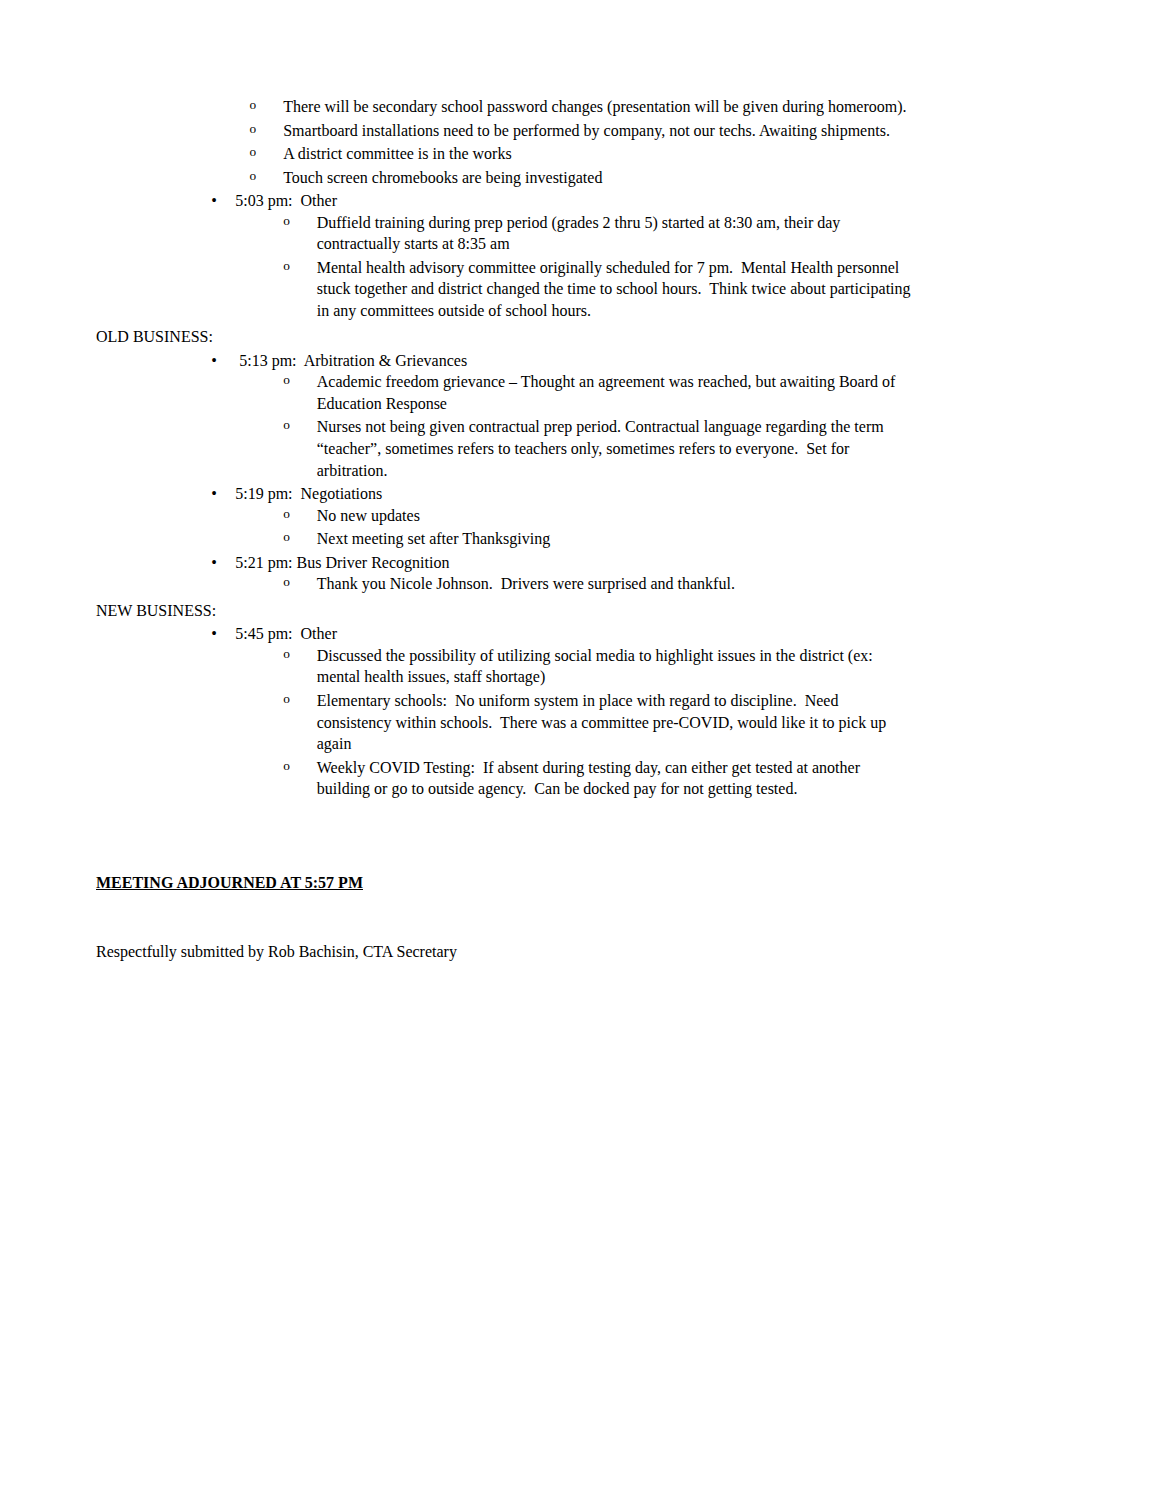There will be secondary school password changes (presentation will be given during homeroom).
Smartboard installations need to be performed by company, not our techs. Awaiting shipments.
A district committee is in the works
Touch screen chromebooks are being investigated
5:03 pm: Other
Duffield training during prep period (grades 2 thru 5) started at 8:30 am, their day contractually starts at 8:35 am
Mental health advisory committee originally scheduled for 7 pm. Mental Health personnel stuck together and district changed the time to school hours. Think twice about participating in any committees outside of school hours.
OLD BUSINESS:
5:13 pm: Arbitration & Grievances
Academic freedom grievance – Thought an agreement was reached, but awaiting Board of Education Response
Nurses not being given contractual prep period. Contractual language regarding the term “teacher”, sometimes refers to teachers only, sometimes refers to everyone. Set for arbitration.
5:19 pm: Negotiations
No new updates
Next meeting set after Thanksgiving
5:21 pm: Bus Driver Recognition
Thank you Nicole Johnson. Drivers were surprised and thankful.
NEW BUSINESS:
5:45 pm: Other
Discussed the possibility of utilizing social media to highlight issues in the district (ex: mental health issues, staff shortage)
Elementary schools: No uniform system in place with regard to discipline. Need consistency within schools. There was a committee pre-COVID, would like it to pick up again
Weekly COVID Testing: If absent during testing day, can either get tested at another building or go to outside agency. Can be docked pay for not getting tested.
MEETING ADJOURNED AT 5:57 PM
Respectfully submitted by Rob Bachisin, CTA Secretary